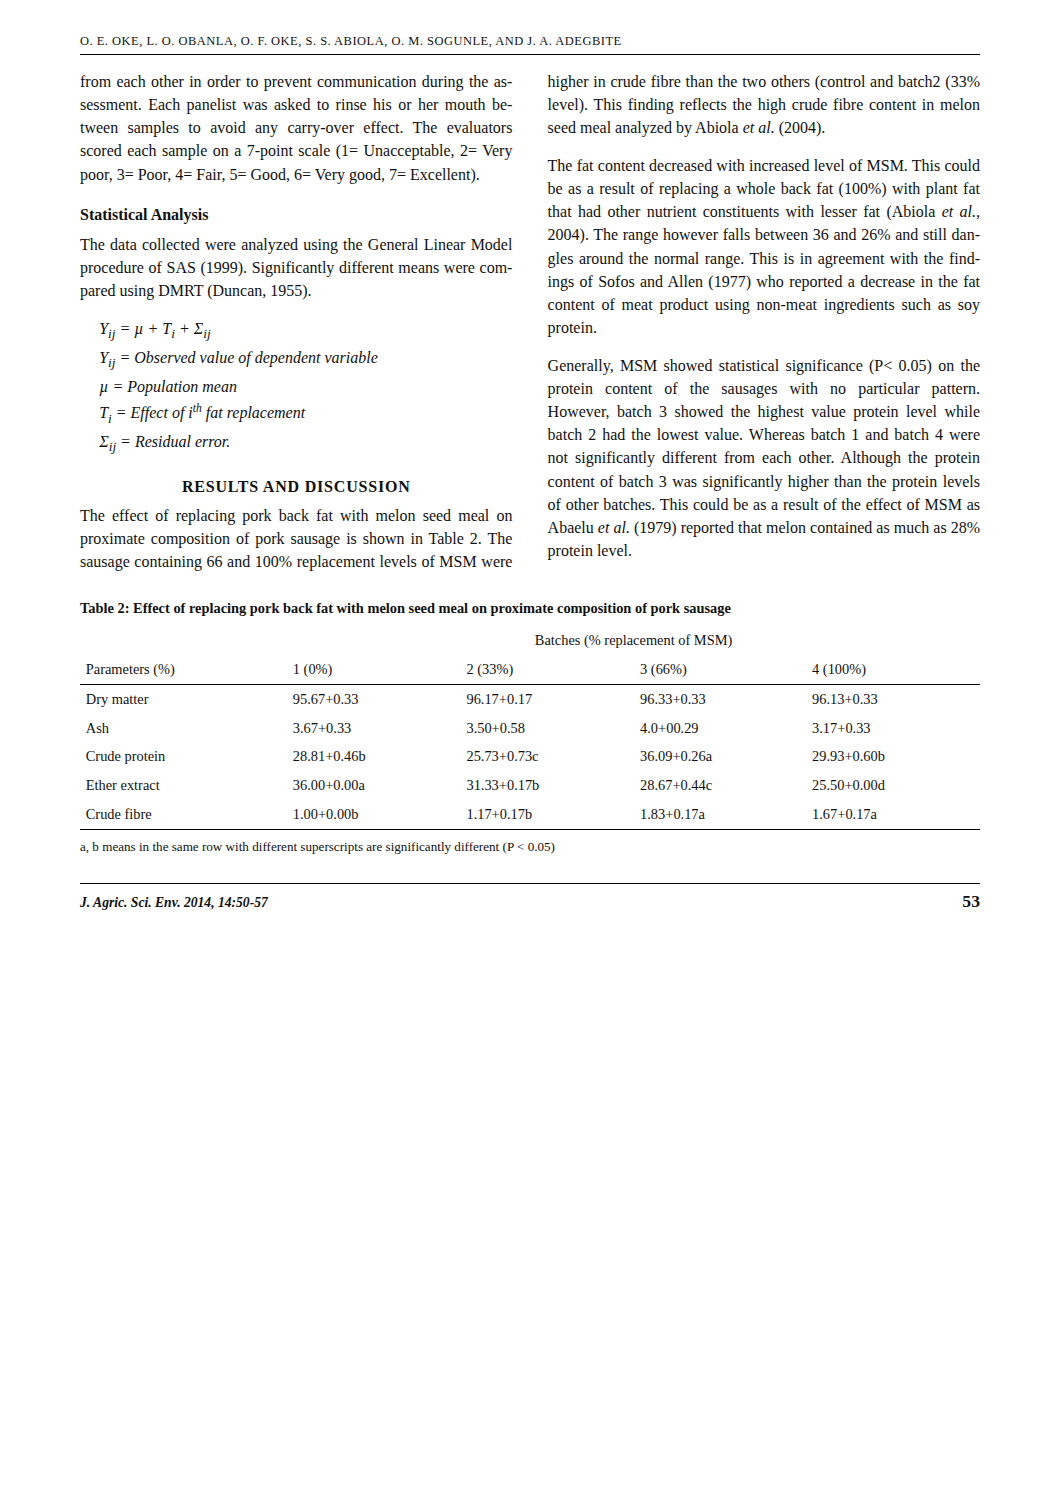O. E. Oke, L. O. Obanla, O. F. Oke, S. S. Abiola, O. M. Sogunle, and J. A. Adegbite
from each other in order to prevent communication during the assessment. Each panelist was asked to rinse his or her mouth between samples to avoid any carry-over effect. The evaluators scored each sample on a 7-point scale (1= Unacceptable, 2= Very poor, 3= Poor, 4= Fair, 5= Good, 6= Very good, 7= Excellent).
Statistical Analysis
The data collected were analyzed using the General Linear Model procedure of SAS (1999). Significantly different means were compared using DMRT (Duncan, 1955).
Yij = µ + Ti + Σij
Yij = Observed value of dependent variable
µ = Population mean
Ti = Effect of ith fat replacement
Σij = Residual error.
Results and Discussion
The effect of replacing pork back fat with melon seed meal on proximate composition of pork sausage is shown in Table 2. The sausage containing 66 and 100% replacement levels of MSM were higher in crude fibre than the two others (control and batch2 (33% level). This finding reflects the high crude fibre content in melon seed meal analyzed by Abiola et al. (2004).
The fat content decreased with increased level of MSM. This could be as a result of replacing a whole back fat (100%) with plant fat that had other nutrient constituents with lesser fat (Abiola et al., 2004). The range however falls between 36 and 26% and still dangles around the normal range. This is in agreement with the findings of Sofos and Allen (1977) who reported a decrease in the fat content of meat product using non-meat ingredients such as soy protein.
Generally, MSM showed statistical significance (P< 0.05) on the protein content of the sausages with no particular pattern. However, batch 3 showed the highest value protein level while batch 2 had the lowest value. Whereas batch 1 and batch 4 were not significantly different from each other. Although the protein content of batch 3 was significantly higher than the protein levels of other batches. This could be as a result of the effect of MSM as Abaelu et al. (1979) reported that melon contained as much as 28% protein level.
Table 2: Effect of replacing pork back fat with melon seed meal on proximate composition of pork sausage
| | Batches (% replacement of MSM) |
| --- | --- |
| Parameters (%) | 1 (0%) | 2 (33%) | 3 (66%) | 4 (100%) |
| Dry matter | 95.67+0.33 | 96.17+0.17 | 96.33+0.33 | 96.13+0.33 |
| Ash | 3.67+0.33 | 3.50+0.58 | 4.0+00.29 | 3.17+0.33 |
| Crude protein | 28.81+0.46b | 25.73+0.73c | 36.09+0.26a | 29.93+0.60b |
| Ether extract | 36.00+0.00a | 31.33+0.17b | 28.67+0.44c | 25.50+0.00d |
| Crude fibre | 1.00+0.00b | 1.17+0.17b | 1.83+0.17a | 1.67+0.17a |
a, b means in the same row with different superscripts are significantly different (P < 0.05)
J. Agric. Sci. Env. 2014, 14:50-57 53